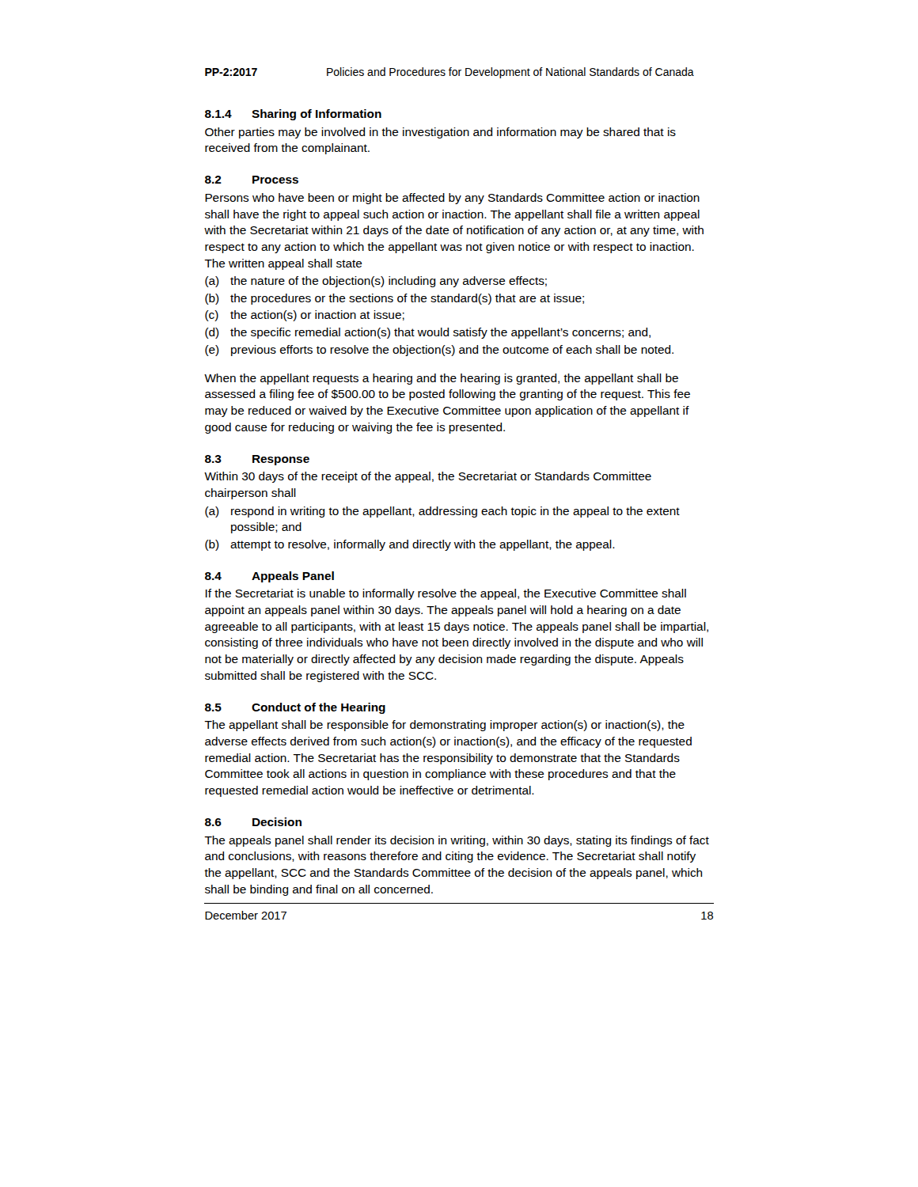PP-2:2017 Policies and Procedures for Development of National Standards of Canada
8.1.4 Sharing of Information
Other parties may be involved in the investigation and information may be shared that is received from the complainant.
8.2 Process
Persons who have been or might be affected by any Standards Committee action or inaction shall have the right to appeal such action or inaction. The appellant shall file a written appeal with the Secretariat within 21 days of the date of notification of any action or, at any time, with respect to any action to which the appellant was not given notice or with respect to inaction. The written appeal shall state
(a) the nature of the objection(s) including any adverse effects;
(b) the procedures or the sections of the standard(s) that are at issue;
(c) the action(s) or inaction at issue;
(d) the specific remedial action(s) that would satisfy the appellant’s concerns; and,
(e) previous efforts to resolve the objection(s) and the outcome of each shall be noted.
When the appellant requests a hearing and the hearing is granted, the appellant shall be assessed a filing fee of $500.00 to be posted following the granting of the request. This fee may be reduced or waived by the Executive Committee upon application of the appellant if good cause for reducing or waiving the fee is presented.
8.3 Response
Within 30 days of the receipt of the appeal, the Secretariat or Standards Committee chairperson shall
(a) respond in writing to the appellant, addressing each topic in the appeal to the extent possible; and
(b) attempt to resolve, informally and directly with the appellant, the appeal.
8.4 Appeals Panel
If the Secretariat is unable to informally resolve the appeal, the Executive Committee shall appoint an appeals panel within 30 days. The appeals panel will hold a hearing on a date agreeable to all participants, with at least 15 days notice. The appeals panel shall be impartial, consisting of three individuals who have not been directly involved in the dispute and who will not be materially or directly affected by any decision made regarding the dispute. Appeals submitted shall be registered with the SCC.
8.5 Conduct of the Hearing
The appellant shall be responsible for demonstrating improper action(s) or inaction(s), the adverse effects derived from such action(s) or inaction(s), and the efficacy of the requested remedial action. The Secretariat has the responsibility to demonstrate that the Standards Committee took all actions in question in compliance with these procedures and that the requested remedial action would be ineffective or detrimental.
8.6 Decision
The appeals panel shall render its decision in writing, within 30 days, stating its findings of fact and conclusions, with reasons therefore and citing the evidence. The Secretariat shall notify the appellant, SCC and the Standards Committee of the decision of the appeals panel, which shall be binding and final on all concerned.
December 2017 18